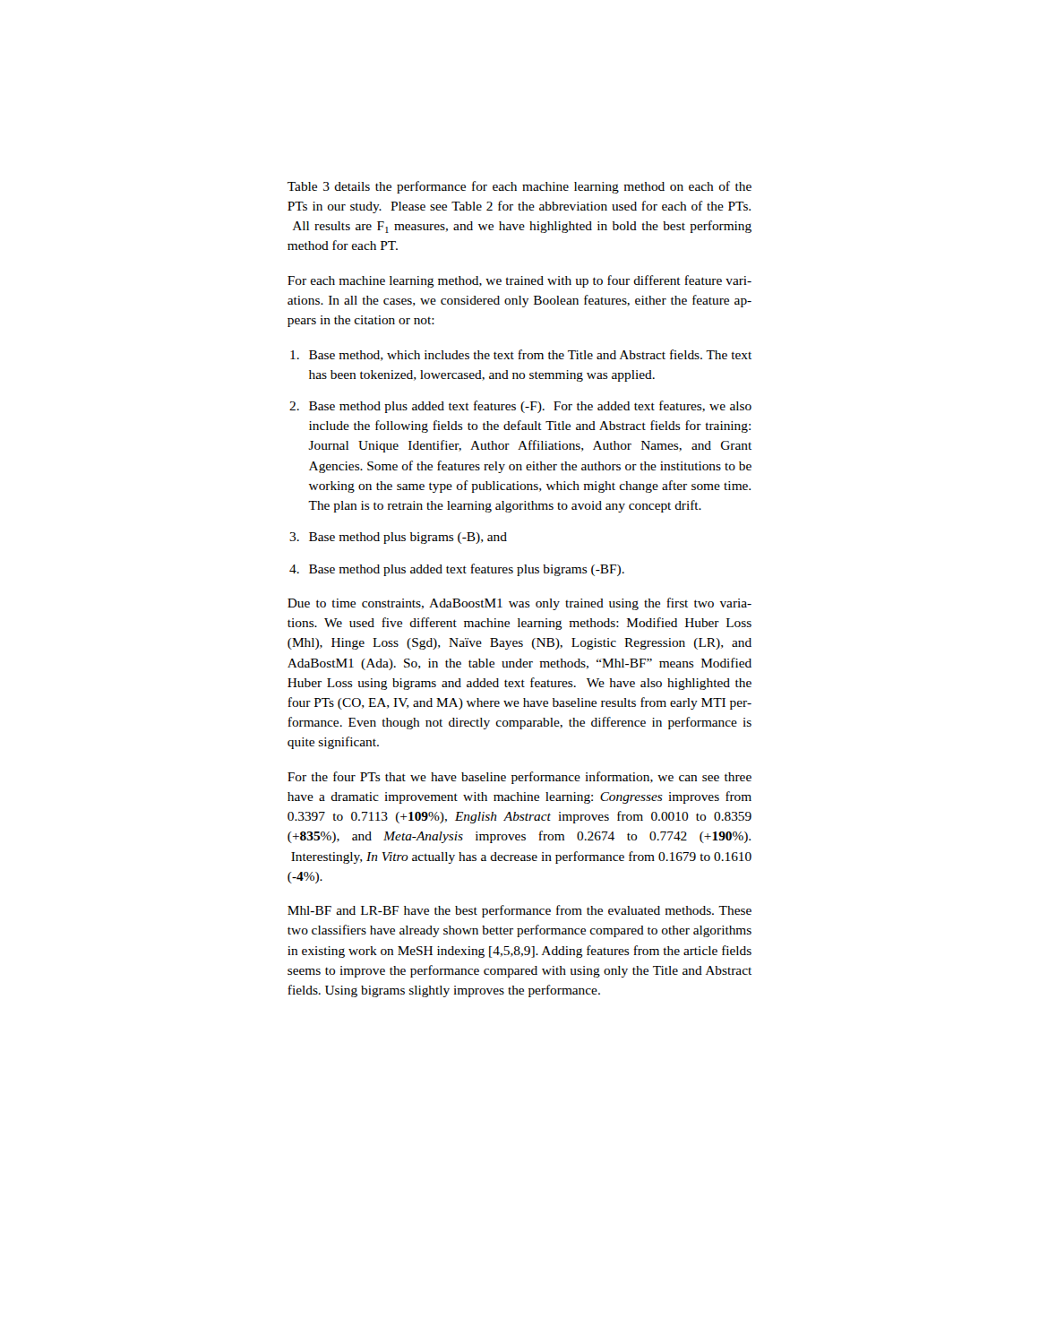Table 3 details the performance for each machine learning method on each of the PTs in our study. Please see Table 2 for the abbreviation used for each of the PTs. All results are F1 measures, and we have highlighted in bold the best performing method for each PT.
For each machine learning method, we trained with up to four different feature variations. In all the cases, we considered only Boolean features, either the feature appears in the citation or not:
Base method, which includes the text from the Title and Abstract fields. The text has been tokenized, lowercased, and no stemming was applied.
Base method plus added text features (-F). For the added text features, we also include the following fields to the default Title and Abstract fields for training: Journal Unique Identifier, Author Affiliations, Author Names, and Grant Agencies. Some of the features rely on either the authors or the institutions to be working on the same type of publications, which might change after some time. The plan is to retrain the learning algorithms to avoid any concept drift.
Base method plus bigrams (-B), and
Base method plus added text features plus bigrams (-BF).
Due to time constraints, AdaBoostM1 was only trained using the first two variations. We used five different machine learning methods: Modified Huber Loss (Mhl), Hinge Loss (Sgd), Naïve Bayes (NB), Logistic Regression (LR), and AdaBostM1 (Ada). So, in the table under methods, “Mhl-BF” means Modified Huber Loss using bigrams and added text features. We have also highlighted the four PTs (CO, EA, IV, and MA) where we have baseline results from early MTI performance. Even though not directly comparable, the difference in performance is quite significant.
For the four PTs that we have baseline performance information, we can see three have a dramatic improvement with machine learning: Congresses improves from 0.3397 to 0.7113 (+109%), English Abstract improves from 0.0010 to 0.8359 (+835%), and Meta-Analysis improves from 0.2674 to 0.7742 (+190%). Interestingly, In Vitro actually has a decrease in performance from 0.1679 to 0.1610 (-4%).
Mhl-BF and LR-BF have the best performance from the evaluated methods. These two classifiers have already shown better performance compared to other algorithms in existing work on MeSH indexing [4,5,8,9]. Adding features from the article fields seems to improve the performance compared with using only the Title and Abstract fields. Using bigrams slightly improves the performance.